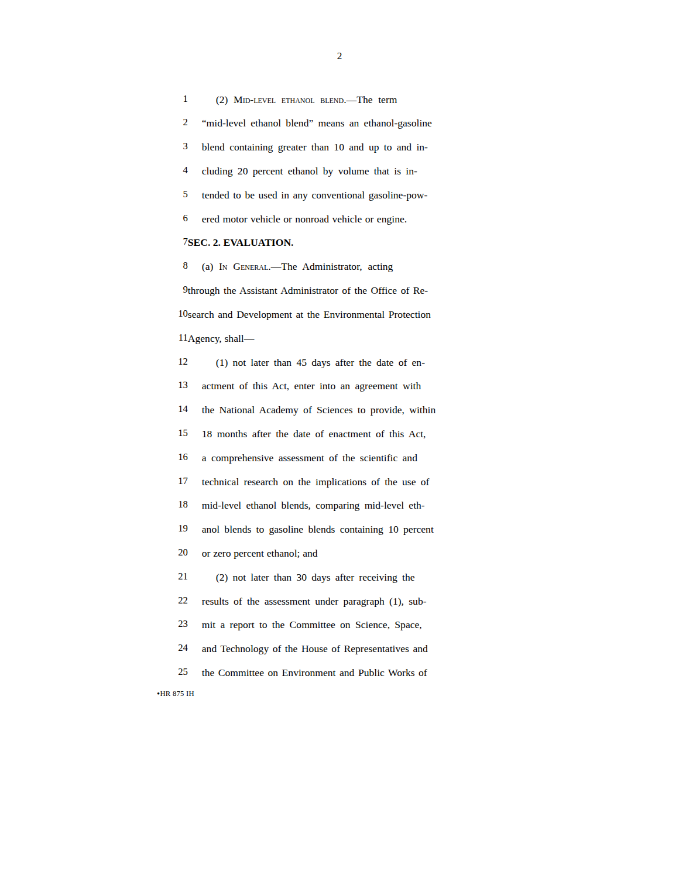2
| 1 | (2) Mid-level ethanol blend. —The term |
| 2 | “mid-level ethanol blend” means an ethanol-gasoline |
| 3 | blend containing greater than 10 and up to and in- |
| 4 | cluding 20 percent ethanol by volume that is in- |
| 5 | tended to be used in any conventional gasoline-pow- |
| 6 | ered motor vehicle or nonroad vehicle or engine. |
| 7 | SEC. 2. EVALUATION. |
| 8 | (a) In General. —The Administrator, acting |
| 9 | through the Assistant Administrator of the Office of Re- |
| 10 | search and Development at the Environmental Protection |
| 11 | Agency, shall— |
| 12 | (1) not later than 45 days after the date of en- |
| 13 | actment of this Act, enter into an agreement with |
| 14 | the National Academy of Sciences to provide, within |
| 15 | 18 months after the date of enactment of this Act, |
| 16 | a comprehensive assessment of the scientific and |
| 17 | technical research on the implications of the use of |
| 18 | mid-level ethanol blends, comparing mid-level eth- |
| 19 | anol blends to gasoline blends containing 10 percent |
| 20 | or zero percent ethanol; and |
| 21 | (2) not later than 30 days after receiving the |
| 22 | results of the assessment under paragraph (1), sub- |
| 23 | mit a report to the Committee on Science, Space, |
| 24 | and Technology of the House of Representatives and |
| 25 | the Committee on Environment and Public Works of |
•HR 875 IH